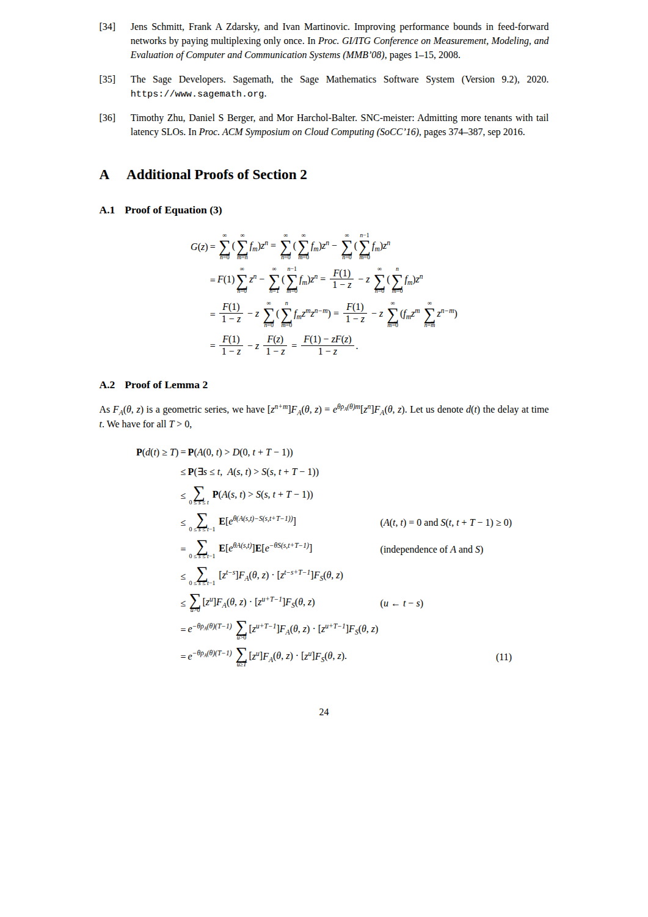[34] Jens Schmitt, Frank A Zdarsky, and Ivan Martinovic. Improving performance bounds in feed-forward networks by paying multiplexing only once. In Proc. GI/ITG Conference on Measurement, Modeling, and Evaluation of Computer and Communication Systems (MMB’08), pages 1–15, 2008.
[35] The Sage Developers. Sagemath, the Sage Mathematics Software System (Version 9.2), 2020. https://www.sagemath.org.
[36] Timothy Zhu, Daniel S Berger, and Mor Harchol-Balter. SNC-meister: Admitting more tenants with tail latency SLOs. In Proc. ACM Symposium on Cloud Computing (SoCC’16), pages 374–387, sep 2016.
AAdditional Proofs of Section 2
A.1 Proof of Equation (3)
| G ( z ) | = | ∞ ∑ n =0 ( ∞ ∑ m = n f m ) z n = ∞ ∑ n =0 ( ∞ ∑ m =0 f m ) z n − ∞ ∑ n =0 ( n −1 ∑ m =0 f m ) z n |
| | = | F (1) ∞ ∑ n =0 z n − ∞ ∑ n =1 ( n −1 ∑ m =0 f m ) z n = F (1) 1 − z − z ∞ ∑ n =0 ( n ∑ m =0 f m ) z n |
| | = | F (1) 1 − z − z ∞ ∑ n =0 ( n ∑ m =0 f m z m z n−m ) = F (1) 1 − z − z ∞ ∑ m =0 ( f m z m ∞ ∑ n = m z n−m ) |
| | = | F (1) 1 − z − z F ( z ) 1 − z = F (1) − zF ( z ) 1 − z . |
A.2 Proof of Lemma 2
As FA(θ, z) is a geometric series, we have [zn+m]FA(θ, z) = eθρA(θ)m[zn]FA(θ, z). Let us denote d(t) the delay at time t. We have for all T > 0,
| P ( d ( t ) ≥ T ) | = | P ( A (0, t ) > D (0, t + T − 1)) | |
| | ≤ | P (∃ s ≤ t , A ( s , t ) > S ( s , t + T − 1)) | |
| | ≤ | ∑ 0 ≤ s ≤ t P ( A ( s , t ) > S ( s , t + T − 1)) | |
| | ≤ | ∑ 0 ≤ s ≤ t −1 E [ e θ(A(s,t)−S(s,t+T−1)) ] | ( A ( t , t ) = 0 and S ( t , t + T − 1) ≥ 0) |
| | = | ∑ 0 ≤ s ≤ t −1 E [ e θA(s,t) ] E [ e −θS(s,t+T−1) ] | (independence of A and S ) |
| | ≤ | ∑ 0 ≤ s ≤ t −1 [ z t−s ] F A ( θ , z ) · [ z t−s+T−1 ] F S ( θ , z ) | |
| | ≤ | ∑ u >0 [ z u ] F A ( θ , z ) · [ z u+T−1 ] F S ( θ , z ) | ( u ← t − s ) |
| | = | e −θρ A (θ)(T−1) ∑ u >0 [ z u+T−1 ] F A ( θ , z ) · [ z u+T−1 ] F S ( θ , z ) | |
| | = | e −θρ A (θ)(T−1) ∑ u ≥ T [ z u ] F A ( θ , z ) · [ z u ] F S ( θ , z ). | (11) |
24